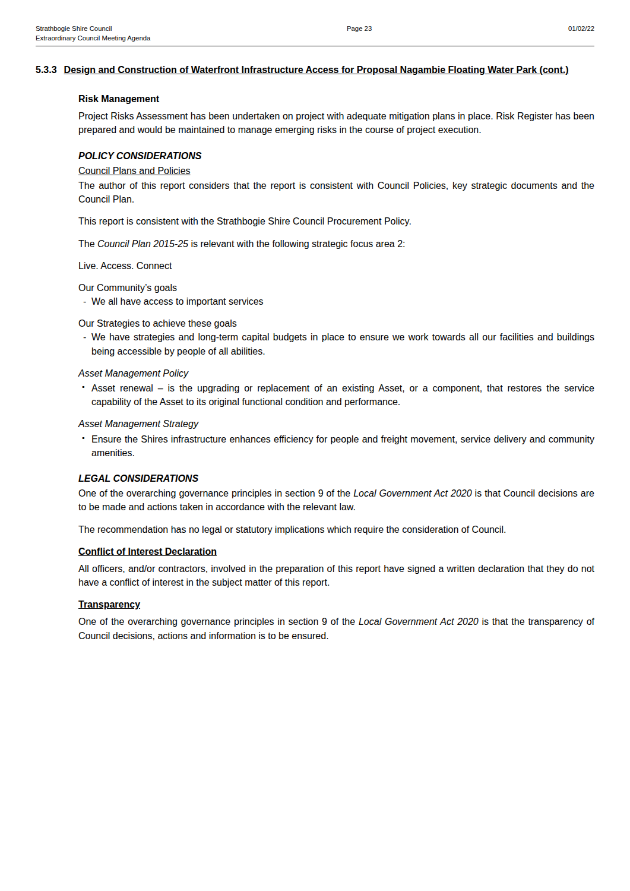Strathbogie Shire Council
Extraordinary Council Meeting Agenda
Page 23
01/02/22
5.3.3 Design and Construction of Waterfront Infrastructure Access for Proposal Nagambie Floating Water Park (cont.)
Risk Management
Project Risks Assessment has been undertaken on project with adequate mitigation plans in place. Risk Register has been prepared and would be maintained to manage emerging risks in the course of project execution.
POLICY CONSIDERATIONS
Council Plans and Policies
The author of this report considers that the report is consistent with Council Policies, key strategic documents and the Council Plan.
This report is consistent with the Strathbogie Shire Council Procurement Policy.
The Council Plan 2015-25 is relevant with the following strategic focus area 2:
Live. Access. Connect
Our Community’s goals
We all have access to important services
Our Strategies to achieve these goals
We have strategies and long-term capital budgets in place to ensure we work towards all our facilities and buildings being accessible by people of all abilities.
Asset Management Policy
Asset renewal – is the upgrading or replacement of an existing Asset, or a component, that restores the service capability of the Asset to its original functional condition and performance.
Asset Management Strategy
Ensure the Shires infrastructure enhances efficiency for people and freight movement, service delivery and community amenities.
LEGAL CONSIDERATIONS
One of the overarching governance principles in section 9 of the Local Government Act 2020 is that Council decisions are to be made and actions taken in accordance with the relevant law.
The recommendation has no legal or statutory implications which require the consideration of Council.
Conflict of Interest Declaration
All officers, and/or contractors, involved in the preparation of this report have signed a written declaration that they do not have a conflict of interest in the subject matter of this report.
Transparency
One of the overarching governance principles in section 9 of the Local Government Act 2020 is that the transparency of Council decisions, actions and information is to be ensured.